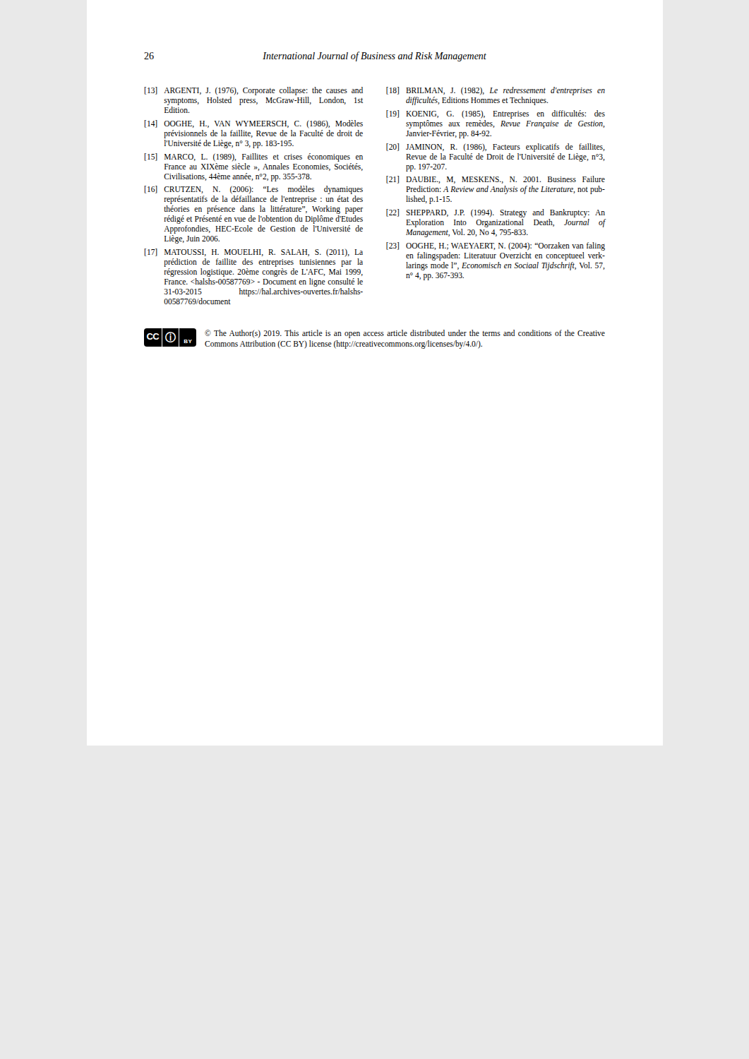26 International Journal of Business and Risk Management
[13] ARGENTI, J. (1976), Corporate collapse: the causes and symptoms, Holsted press, McGraw-Hill, London, 1st Edition.
[14] OOGHE, H., VAN WYMEERSCH, C. (1986), Modèles prévisionnels de la faillite, Revue de la Faculté de droit de l'Université de Liège, n° 3, pp. 183-195.
[15] MARCO, L. (1989), Faillites et crises économiques en France au XIXème siècle », Annales Economies, Sociétés, Civilisations, 44ème année, n°2, pp. 355-378.
[16] CRUTZEN, N. (2006): “Les modèles dynamiques représentatifs de la défaillance de l'entreprise : un état des théories en présence dans la littérature”, Working paper rédigé et Présenté en vue de l'obtention du Diplôme d'Etudes Approfondies, HEC-Ecole de Gestion de l'Université de Liège, Juin 2006.
[17] MATOUSSI, H. MOUELHI, R. SALAH, S. (2011), La prédiction de faillite des entreprises tunisiennes par la régression logistique. 20ème congrès de L'AFC, Mai 1999, France. <halshs-00587769> - Document en ligne consulté le 31-03-2015 https://hal.archives-ouvertes.fr/halshs-00587769/document
[18] BRILMAN, J. (1982), Le redressement d'entreprises en difficultés, Editions Hommes et Techniques.
[19] KOENIG, G. (1985), Entreprises en difficultés: des symptômes aux remèdes, Revue Française de Gestion, Janvier-Février, pp. 84-92.
[20] JAMINON, R. (1986), Facteurs explicatifs de faillites, Revue de la Faculté de Droit de l'Université de Liège, n°3, pp. 197-207.
[21] DAUBIE., M, MESKENS., N. 2001. Business Failure Prediction: A Review and Analysis of the Literature, not published, p.1-15.
[22] SHEPPARD, J.P. (1994). Strategy and Bankruptcy: An Exploration Into Organizational Death, Journal of Management, Vol. 20, No 4, 795-833.
[23] OOGHE, H.; WAEYAERT, N. (2004): “Oorzaken van faling en falingspaden: Literatuur Overzicht en conceptueel verklarings mode l”, Economisch en Sociaal Tijdschrift, Vol. 57, n° 4, pp. 367-393.
CC
ⓘ
BY
© The Author(s) 2019. This article is an open access article distributed under the terms and conditions of the Creative Commons Attribution (CC BY) license (http://creativecommons.org/licenses/by/4.0/).